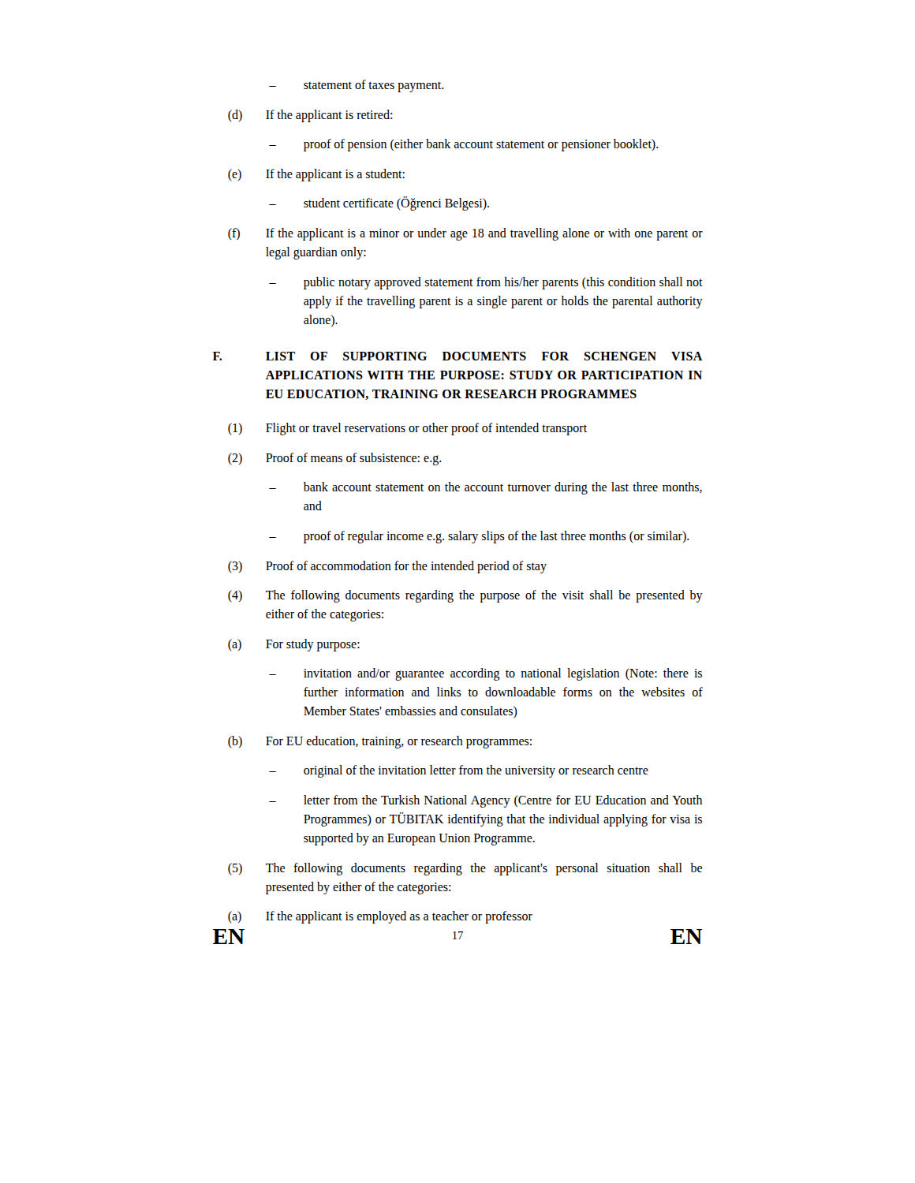–
statement of taxes payment.
(d)
If the applicant is retired:
–
proof of pension (either bank account statement or pensioner booklet).
(e)
If the applicant is a student:
–
student certificate (Öğrenci Belgesi).
(f)
If the applicant is a minor or under age 18 and travelling alone or with one parent or legal guardian only:
–
public notary approved statement from his/her parents (this condition shall not apply if the travelling parent is a single parent or holds the parental authority alone).
F.
LIST OF SUPPORTING DOCUMENTS FOR SCHENGEN VISA APPLICATIONS WITH THE PURPOSE: STUDY OR PARTICIPATION IN EU EDUCATION, TRAINING OR RESEARCH PROGRAMMES
(1)
Flight or travel reservations or other proof of intended transport
(2)
Proof of means of subsistence: e.g.
–
bank account statement on the account turnover during the last three months, and
–
proof of regular income e.g. salary slips of the last three months (or similar).
(3)
Proof of accommodation for the intended period of stay
(4)
The following documents regarding the purpose of the visit shall be presented by either of the categories:
(a)
For study purpose:
–
invitation and/or guarantee according to national legislation (Note: there is further information and links to downloadable forms on the websites of Member States' embassies and consulates)
(b)
For EU education, training, or research programmes:
–
original of the invitation letter from the university or research centre
–
letter from the Turkish National Agency (Centre for EU Education and Youth Programmes) or TÜBITAK identifying that the individual applying for visa is supported by an European Union Programme.
(5)
The following documents regarding the applicant's personal situation shall be presented by either of the categories:
(a)
If the applicant is employed as a teacher or professor
EN
EN
17